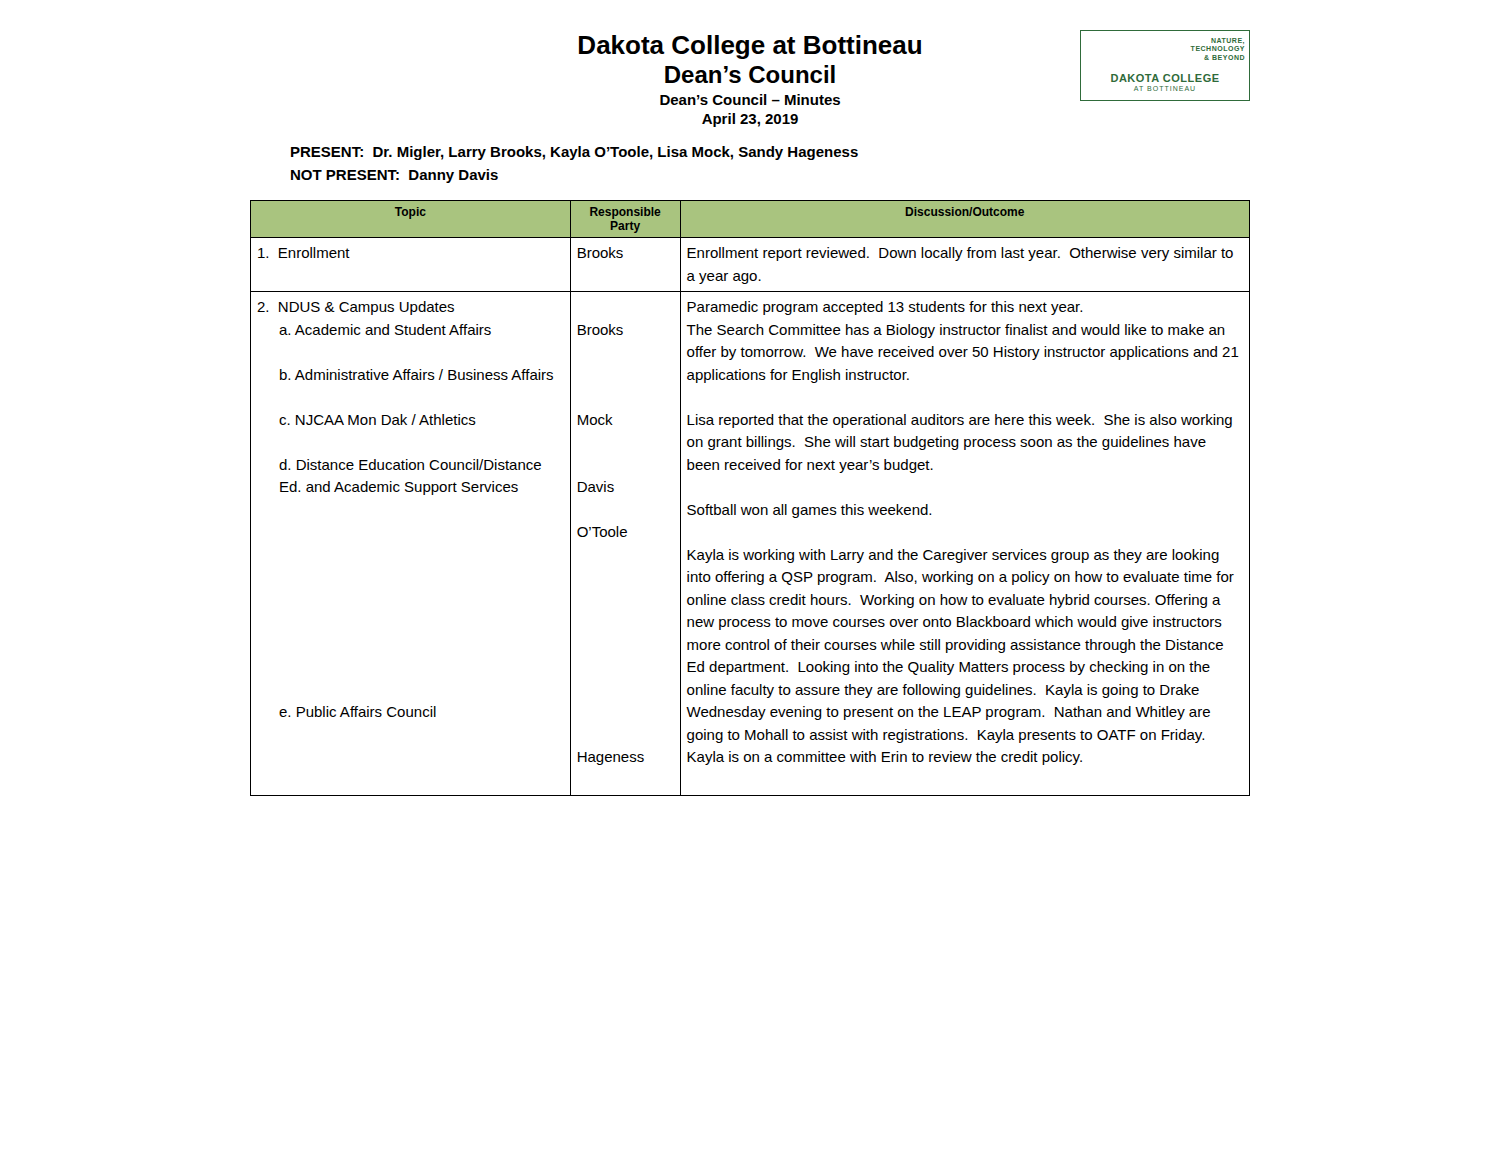NATURE,
TECHNOLOGY
& BEYOND
DAKOTA COLLEGE
AT BOTTINEAU
Dakota College at Bottineau
Dean’s Council
Dean’s Council – Minutes
April 23, 2019
PRESENT: Dr. Migler, Larry Brooks, Kayla O’Toole, Lisa Mock, Sandy Hageness
NOT PRESENT: Danny Davis
| Topic | Responsible Party | Discussion/Outcome |
| --- | --- | --- |
| 1. Enrollment | Brooks | Enrollment report reviewed. Down locally from last year. Otherwise very similar to a year ago. |
| 2. NDUS & Campus Updates a. Academic and Student Affairs b. Administrative Affairs / Business Affairs c. NJCAA Mon Dak / Athletics d. Distance Education Council/Distance Ed. and Academic Support Services e. Public Affairs Council | Brooks Mock Davis O’Toole Hageness | Paramedic program accepted 13 students for this next year. The Search Committee has a Biology instructor finalist and would like to make an offer by tomorrow. We have received over 50 History instructor applications and 21 applications for English instructor. Lisa reported that the operational auditors are here this week. She is also working on grant billings. She will start budgeting process soon as the guidelines have been received for next year’s budget. Softball won all games this weekend. Kayla is working with Larry and the Caregiver services group as they are looking into offering a QSP program. Also, working on a policy on how to evaluate time for online class credit hours. Working on how to evaluate hybrid courses. Offering a new process to move courses over onto Blackboard which would give instructors more control of their courses while still providing assistance through the Distance Ed department. Looking into the Quality Matters process by checking in on the online faculty to assure they are following guidelines. Kayla is going to Drake Wednesday evening to present on the LEAP program. Nathan and Whitley are going to Mohall to assist with registrations. Kayla presents to OATF on Friday. Kayla is on a committee with Erin to review the credit policy. |